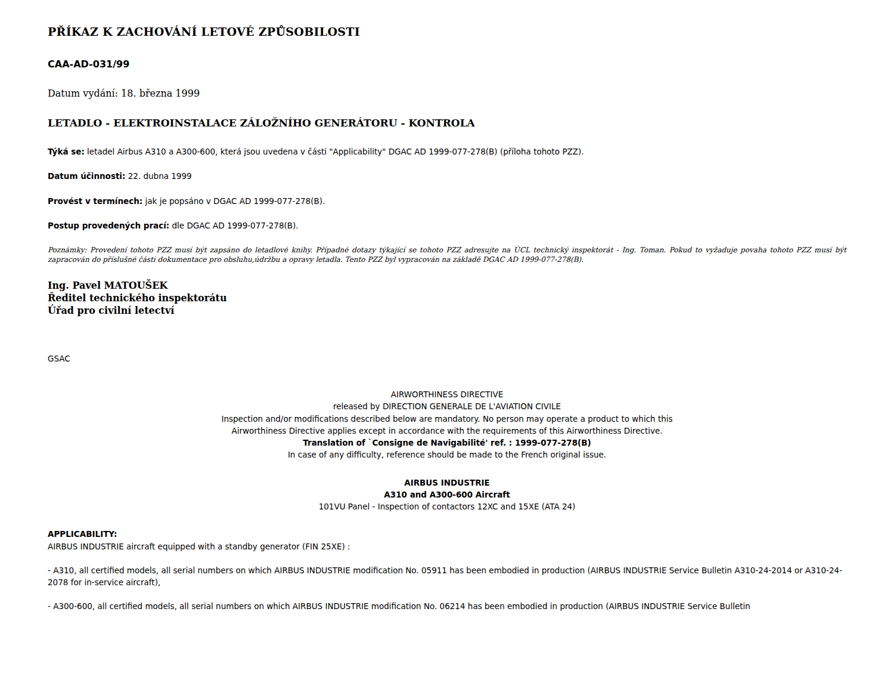PŘÍKAZ K ZACHOVÁNÍ LETOVÉ ZPŮSOBILOSTI
CAA-AD-031/99
Datum vydání: 18. března 1999
LETADLO - ELEKTROINSTALACE ZÁLOŽNÍHO GENERÁTORU - KONTROLA
Týká se: letadel Airbus A310 a A300-600, která jsou uvedena v části "Applicability" DGAC AD 1999-077-278(B) (příloha tohoto PZZ).
Datum účinnosti: 22. dubna 1999
Provést v termínech: jak je popsáno v DGAC AD 1999-077-278(B).
Postup provedených prací: dle DGAC AD 1999-077-278(B).
Poznámky: Provedení tohoto PZZ musí být zapsáno do letadlové knihy. Případné dotazy týkající se tohoto PZZ adresujte na ÚCL technický inspektorát - Ing. Toman. Pokud to vyžaduje povaha tohoto PZZ musí být zapracován do příslušné části dokumentace pro obsluhu,údržbu a opravy letadla. Tento PZZ byl vypracován na základě DGAC AD 1999-077-278(B).
Ing. Pavel MATOUŠEK
Ředitel technického inspektorátu
Úřad pro civilní letectví
GSAC
AIRWORTHINESS DIRECTIVE
released by DIRECTION GENERALE DE L'AVIATION CIVILE
Inspection and/or modifications described below are mandatory. No person may operate a product to which this
Airworthiness Directive applies except in accordance with the requirements of this Airworthiness Directive.
Translation of `Consigne de Navigabilité' ref. : 1999-077-278(B)
In case of any difficulty, reference should be made to the French original issue.
AIRBUS INDUSTRIE
A310 and A300-600 Aircraft
101VU Panel - Inspection of contactors 12XC and 15XE (ATA 24)
APPLICABILITY:
AIRBUS INDUSTRIE aircraft equipped with a standby generator (FIN 25XE) :
- A310, all certified models, all serial numbers on which AIRBUS INDUSTRIE modification No. 05911 has been embodied in production (AIRBUS INDUSTRIE Service Bulletin A310-24-2014 or A310-24-2078 for in-service aircraft),
- A300-600, all certified models, all serial numbers on which AIRBUS INDUSTRIE modification No. 06214 has been embodied in production (AIRBUS INDUSTRIE Service Bulletin